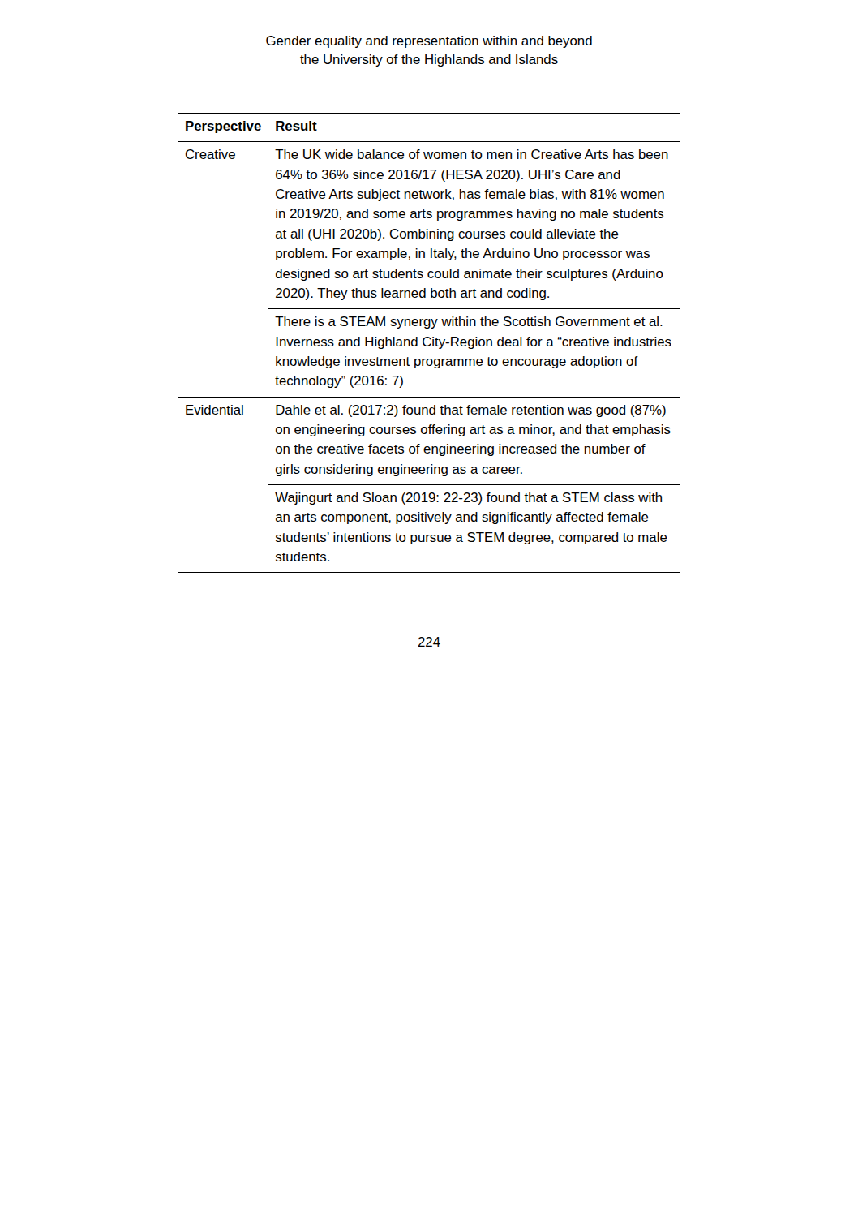Gender equality and representation within and beyond
the University of the Highlands and Islands
| Perspective | Result |
| --- | --- |
| Creative | The UK wide balance of women to men in Creative Arts has been 64% to 36% since 2016/17 (HESA 2020). UHI’s Care and Creative Arts subject network, has female bias, with 81% women in 2019/20, and some arts programmes having no male students at all (UHI 2020b). Combining courses could alleviate the problem. For example, in Italy, the Arduino Uno processor was designed so art students could animate their sculptures (Arduino 2020). They thus learned both art and coding. |
| There is a STEAM synergy within the Scottish Government et al. Inverness and Highland City-Region deal for a “creative industries knowledge investment programme to encourage adoption of technology” (2016: 7) |
| Evidential | Dahle et al. (2017:2) found that female retention was good (87%) on engineering courses offering art as a minor, and that emphasis on the creative facets of engineering increased the number of girls considering engineering as a career. |
| Wajingurt and Sloan (2019: 22-23) found that a STEM class with an arts component, positively and significantly affected female students’ intentions to pursue a STEM degree, compared to male students. |
224